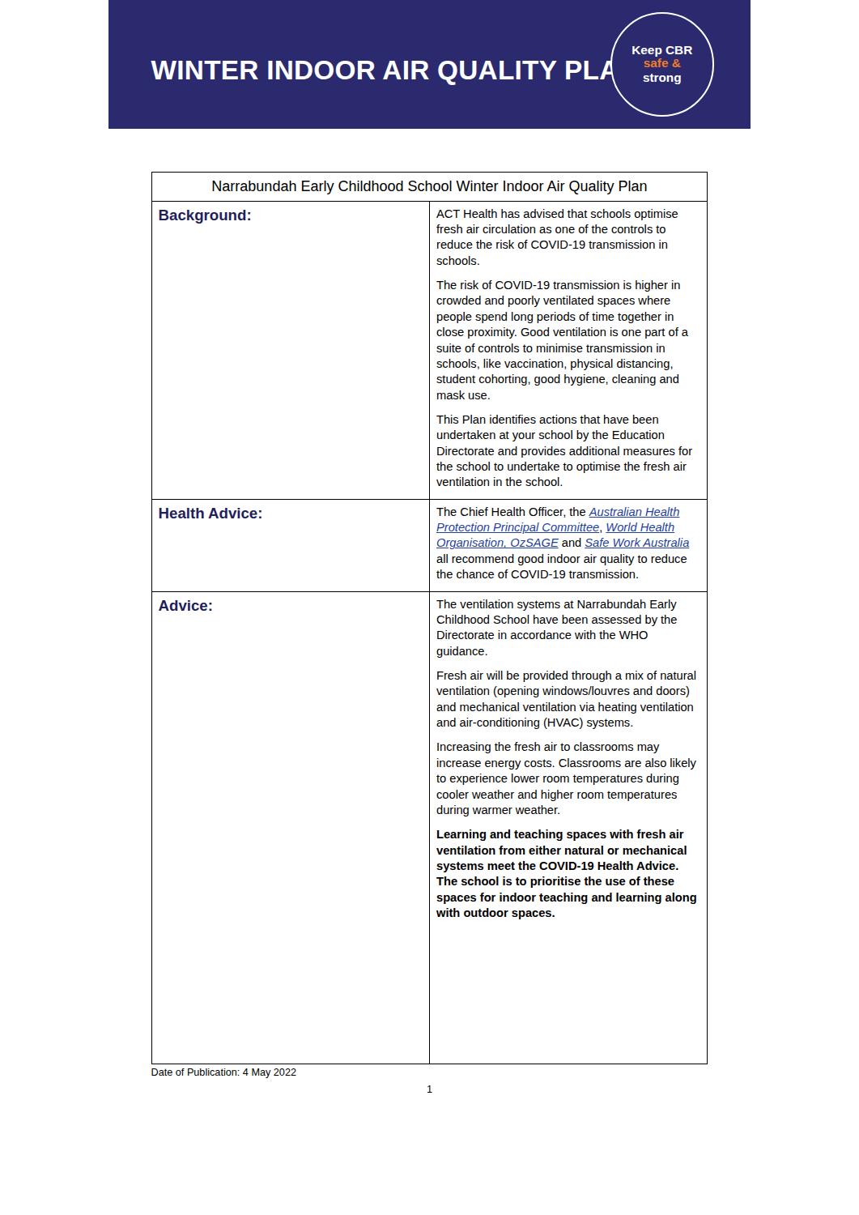WINTER INDOOR AIR QUALITY PLAN
Keep CBR safe & strong
| Narrabundah Early Childhood School Winter Indoor Air Quality Plan |
| --- |
| Background: | ACT Health has advised that schools optimise fresh air circulation as one of the controls to reduce the risk of COVID-19 transmission in schools. The risk of COVID-19 transmission is higher in crowded and poorly ventilated spaces where people spend long periods of time together in close proximity. Good ventilation is one part of a suite of controls to minimise transmission in schools, like vaccination, physical distancing, student cohorting, good hygiene, cleaning and mask use. This Plan identifies actions that have been undertaken at your school by the Education Directorate and provides additional measures for the school to undertake to optimise the fresh air ventilation in the school. |
| Health Advice: | The Chief Health Officer, the Australian Health Protection Principal Committee , World Health Organisation, OzSAGE and Safe Work Australia all recommend good indoor air quality to reduce the chance of COVID-19 transmission. |
| Advice: | The ventilation systems at Narrabundah Early Childhood School have been assessed by the Directorate in accordance with the WHO guidance. Fresh air will be provided through a mix of natural ventilation (opening windows/louvres and doors) and mechanical ventilation via heating ventilation and air-conditioning (HVAC) systems. Increasing the fresh air to classrooms may increase energy costs. Classrooms are also likely to experience lower room temperatures during cooler weather and higher room temperatures during warmer weather. Learning and teaching spaces with fresh air ventilation from either natural or mechanical systems meet the COVID-19 Health Advice. The school is to prioritise the use of these spaces for indoor teaching and learning along with outdoor spaces. |
Date of Publication: 4 May 2022
1